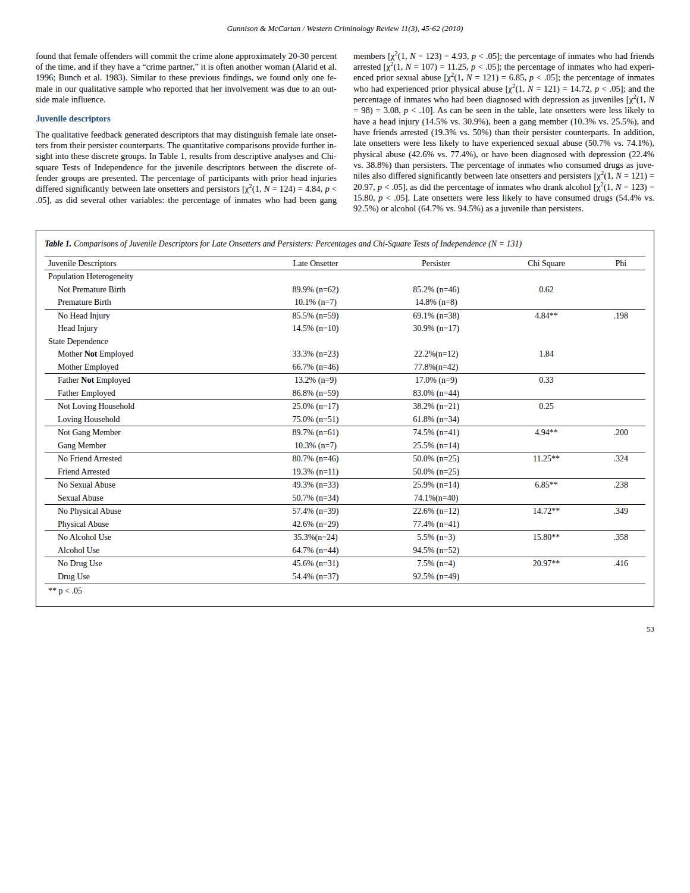Gunnison & McCartan / Western Criminology Review 11(3), 45-62 (2010)
found that female offenders will commit the crime alone approximately 20-30 percent of the time, and if they have a “crime partner,” it is often another woman (Alarid et al. 1996; Bunch et al. 1983). Similar to these previous findings, we found only one female in our qualitative sample who reported that her involvement was due to an outside male influence.
Juvenile descriptors
The qualitative feedback generated descriptors that may distinguish female late onsetters from their persister counterparts. The quantitative comparisons provide further insight into these discrete groups. In Table 1, results from descriptive analyses and Chi-square Tests of Independence for the juvenile descriptors between the discrete offender groups are presented. The percentage of participants with prior head injuries differed significantly between late onsetters and persistors [χ2(1, N = 124) = 4.84, p < .05], as did several other variables: the percentage of inmates who had been gang members [χ2(1, N = 123) = 4.93, p < .05]; the percentage of inmates who had friends arrested [χ2(1, N = 107) = 11.25, p < .05]; the percentage of inmates who had experienced prior sexual abuse [χ2(1, N = 121) = 6.85, p < .05]; the percentage of inmates who had experienced prior physical abuse [χ2(1, N = 121) = 14.72, p < .05]; and the percentage of inmates who had been diagnosed with depression as juveniles [χ2(1, N = 98) = 3.08, p < .10]. As can be seen in the table, late onsetters were less likely to have a head injury (14.5% vs. 30.9%), been a gang member (10.3% vs. 25.5%), and have friends arrested (19.3% vs. 50%) than their persister counterparts. In addition, late onsetters were less likely to have experienced sexual abuse (50.7% vs. 74.1%), physical abuse (42.6% vs. 77.4%), or have been diagnosed with depression (22.4% vs. 38.8%) than persisters. The percentage of inmates who consumed drugs as juveniles also differed significantly between late onsetters and persisters [χ2(1, N = 121) = 20.97, p < .05], as did the percentage of inmates who drank alcohol [χ2(1, N = 123) = 15.80, p < .05]. Late onsetters were less likely to have consumed drugs (54.4% vs. 92.5%) or alcohol (64.7% vs. 94.5%) as a juvenile than persisters.
Table 1. Comparisons of Juvenile Descriptors for Late Onsetters and Persisters: Percentages and Chi-Square Tests of Independence (N = 131)
| Juvenile Descriptors | Late Onsetter | Persister | Chi Square | Phi |
| --- | --- | --- | --- | --- |
| Population Heterogeneity | | | | |
| Not Premature Birth | 89.9% (n=62) | 85.2% (n=46) | 0.62 | |
| Premature Birth | 10.1% (n=7) | 14.8% (n=8) | | |
| No Head Injury | 85.5% (n=59) | 69.1% (n=38) | 4.84** | .198 |
| Head Injury | 14.5% (n=10) | 30.9% (n=17) | | |
| State Dependence | | | | |
| Mother Not Employed | 33.3% (n=23) | 22.2%(n=12) | 1.84 | |
| Mother Employed | 66.7% (n=46) | 77.8%(n=42) | | |
| Father Not Employed | 13.2% (n=9) | 17.0% (n=9) | 0.33 | |
| Father Employed | 86.8% (n=59) | 83.0% (n=44) | | |
| Not Loving Household | 25.0% (n=17) | 38.2% (n=21) | 0.25 | |
| Loving Household | 75.0% (n=51) | 61.8% (n=34) | | |
| Not Gang Member | 89.7% (n=61) | 74.5% (n=41) | 4.94** | .200 |
| Gang Member | 10.3% (n=7) | 25.5% (n=14) | | |
| No Friend Arrested | 80.7% (n=46) | 50.0% (n=25) | 11.25** | .324 |
| Friend Arrested | 19.3% (n=11) | 50.0% (n=25) | | |
| No Sexual Abuse | 49.3% (n=33) | 25.9% (n=14) | 6.85** | .238 |
| Sexual Abuse | 50.7% (n=34) | 74.1%(n=40) | | |
| No Physical Abuse | 57.4% (n=39) | 22.6% (n=12) | 14.72** | .349 |
| Physical Abuse | 42.6% (n=29) | 77.4% (n=41) | | |
| No Alcohol Use | 35.3%(n=24) | 5.5% (n=3) | 15.80** | .358 |
| Alcohol Use | 64.7% (n=44) | 94.5% (n=52) | | |
| No Drug Use | 45.6% (n=31) | 7.5% (n=4) | 20.97** | .416 |
| Drug Use | 54.4% (n=37) | 92.5% (n=49) | | |
| ** p < .05 |
53